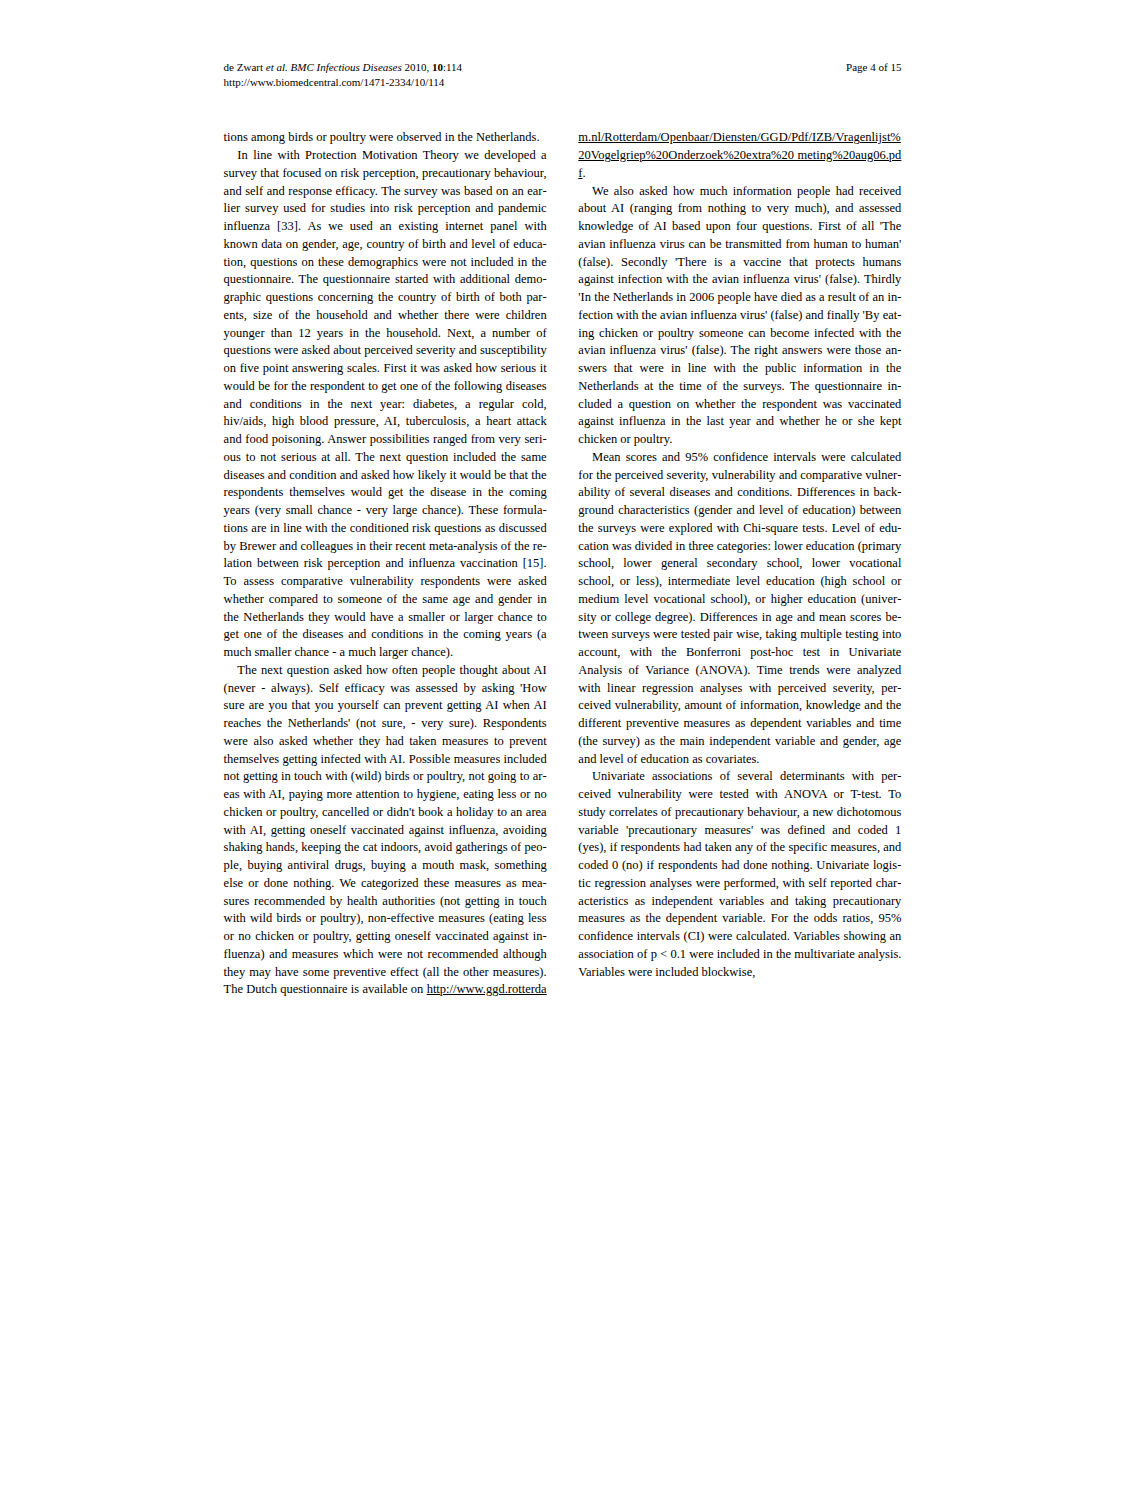de Zwart et al. BMC Infectious Diseases 2010, 10:114
http://www.biomedcentral.com/1471-2334/10/114
Page 4 of 15
tions among birds or poultry were observed in the Netherlands.
In line with Protection Motivation Theory we developed a survey that focused on risk perception, precautionary behaviour, and self and response efficacy. The survey was based on an earlier survey used for studies into risk perception and pandemic influenza [33]. As we used an existing internet panel with known data on gender, age, country of birth and level of education, questions on these demographics were not included in the questionnaire. The questionnaire started with additional demographic questions concerning the country of birth of both parents, size of the household and whether there were children younger than 12 years in the household. Next, a number of questions were asked about perceived severity and susceptibility on five point answering scales. First it was asked how serious it would be for the respondent to get one of the following diseases and conditions in the next year: diabetes, a regular cold, hiv/aids, high blood pressure, AI, tuberculosis, a heart attack and food poisoning. Answer possibilities ranged from very serious to not serious at all. The next question included the same diseases and condition and asked how likely it would be that the respondents themselves would get the disease in the coming years (very small chance - very large chance). These formulations are in line with the conditioned risk questions as discussed by Brewer and colleagues in their recent meta-analysis of the relation between risk perception and influenza vaccination [15]. To assess comparative vulnerability respondents were asked whether compared to someone of the same age and gender in the Netherlands they would have a smaller or larger chance to get one of the diseases and conditions in the coming years (a much smaller chance - a much larger chance).
The next question asked how often people thought about AI (never - always). Self efficacy was assessed by asking 'How sure are you that you yourself can prevent getting AI when AI reaches the Netherlands' (not sure, - very sure). Respondents were also asked whether they had taken measures to prevent themselves getting infected with AI. Possible measures included not getting in touch with (wild) birds or poultry, not going to areas with AI, paying more attention to hygiene, eating less or no chicken or poultry, cancelled or didn't book a holiday to an area with AI, getting oneself vaccinated against influenza, avoiding shaking hands, keeping the cat indoors, avoid gatherings of people, buying antiviral drugs, buying a mouth mask, something else or done nothing. We categorized these measures as measures recommended by health authorities (not getting in touch with wild birds or poultry), non-effective measures (eating less or no chicken or poultry, getting oneself vaccinated against influenza) and measures which were not recommended although they may have some preventive effect (all the other measures). The Dutch questionnaire is available on http://www.ggd.rotterdam.nl/Rotterdam/Openbaar/Diensten/GGD/Pdf/IZB/Vragenlijst%20Vogelgriep%20Onderzoek%20extra%20 meting%20aug06.pdf.
We also asked how much information people had received about AI (ranging from nothing to very much), and assessed knowledge of AI based upon four questions. First of all 'The avian influenza virus can be transmitted from human to human' (false). Secondly 'There is a vaccine that protects humans against infection with the avian influenza virus' (false). Thirdly 'In the Netherlands in 2006 people have died as a result of an infection with the avian influenza virus' (false) and finally 'By eating chicken or poultry someone can become infected with the avian influenza virus' (false). The right answers were those answers that were in line with the public information in the Netherlands at the time of the surveys. The questionnaire included a question on whether the respondent was vaccinated against influenza in the last year and whether he or she kept chicken or poultry.
Mean scores and 95% confidence intervals were calculated for the perceived severity, vulnerability and comparative vulnerability of several diseases and conditions. Differences in background characteristics (gender and level of education) between the surveys were explored with Chi-square tests. Level of education was divided in three categories: lower education (primary school, lower general secondary school, lower vocational school, or less), intermediate level education (high school or medium level vocational school), or higher education (university or college degree). Differences in age and mean scores between surveys were tested pair wise, taking multiple testing into account, with the Bonferroni post-hoc test in Univariate Analysis of Variance (ANOVA). Time trends were analyzed with linear regression analyses with perceived severity, perceived vulnerability, amount of information, knowledge and the different preventive measures as dependent variables and time (the survey) as the main independent variable and gender, age and level of education as covariates.
Univariate associations of several determinants with perceived vulnerability were tested with ANOVA or T-test. To study correlates of precautionary behaviour, a new dichotomous variable 'precautionary measures' was defined and coded 1 (yes), if respondents had taken any of the specific measures, and coded 0 (no) if respondents had done nothing. Univariate logistic regression analyses were performed, with self reported characteristics as independent variables and taking precautionary measures as the dependent variable. For the odds ratios, 95% confidence intervals (CI) were calculated. Variables showing an association of p < 0.1 were included in the multivariate analysis. Variables were included blockwise,